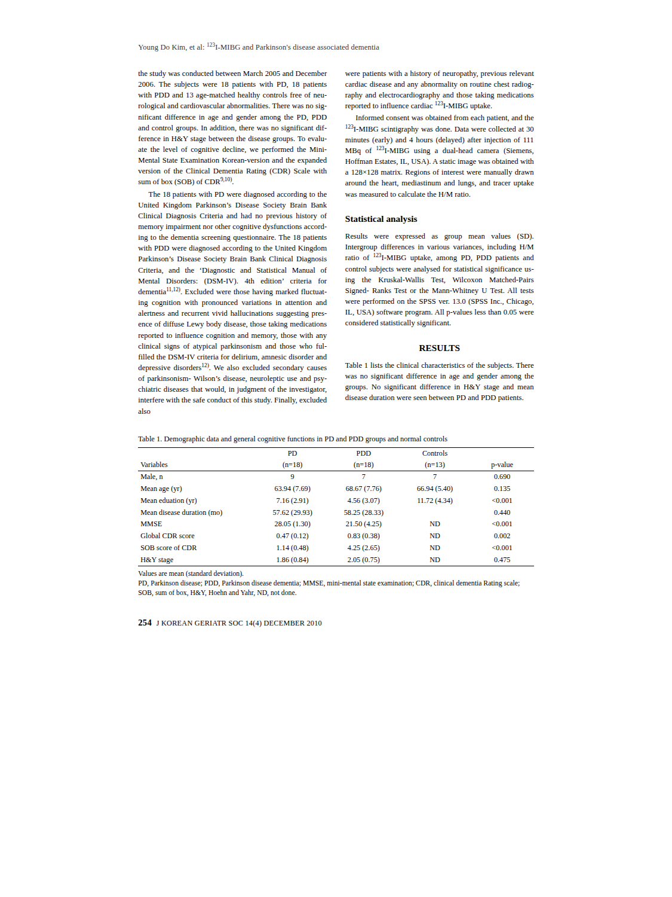Young Do Kim, et al: 123I-MIBG and Parkinson's disease associated dementia
the study was conducted between March 2005 and December 2006. The subjects were 18 patients with PD, 18 patients with PDD and 13 age-matched healthy controls free of neurological and cardiovascular abnormalities. There was no significant difference in age and gender among the PD, PDD and control groups. In addition, there was no significant difference in H&Y stage between the disease groups. To evaluate the level of cognitive decline, we performed the Mini-Mental State Examination Korean-version and the expanded version of the Clinical Dementia Rating (CDR) Scale with sum of box (SOB) of CDR9,10).
The 18 patients with PD were diagnosed according to the United Kingdom Parkinson’s Disease Society Brain Bank Clinical Diagnosis Criteria and had no previous history of memory impairment nor other cognitive dysfunctions according to the dementia screening questionnaire. The 18 patients with PDD were diagnosed according to the United Kingdom Parkinson’s Disease Society Brain Bank Clinical Diagnosis Criteria, and the ‘Diagnostic and Statistical Manual of Mental Disorders: (DSM-IV). 4th edition’ criteria for dementia11,12). Excluded were those having marked fluctuating cognition with pronounced variations in attention and alertness and recurrent vivid hallucinations suggesting presence of diffuse Lewy body disease, those taking medications reported to influence cognition and memory, those with any clinical signs of atypical parkinsonism and those who fulfilled the DSM-IV criteria for delirium, amnesic disorder and depressive disorders12). We also excluded secondary causes of parkinsonism- Wilson’s disease, neuroleptic use and psychiatric diseases that would, in judgment of the investigator, interfere with the safe conduct of this study. Finally, excluded also
were patients with a history of neuropathy, previous relevant cardiac disease and any abnormality on routine chest radiography and electrocardiography and those taking medications reported to influence cardiac 123I-MIBG uptake.
Informed consent was obtained from each patient, and the 123I-MIBG scintigraphy was done. Data were collected at 30 minutes (early) and 4 hours (delayed) after injection of 111 MBq of 123I-MIBG using a dual-head camera (Siemens, Hoffman Estates, IL, USA). A static image was obtained with a 128×128 matrix. Regions of interest were manually drawn around the heart, mediastinum and lungs, and tracer uptake was measured to calculate the H/M ratio.
Statistical analysis
Results were expressed as group mean values (SD). Intergroup differences in various variances, including H/M ratio of 123I-MIBG uptake, among PD, PDD patients and control subjects were analysed for statistical significance using the Kruskal-Wallis Test, Wilcoxon Matched-Pairs Signed- Ranks Test or the Mann-Whitney U Test. All tests were performed on the SPSS ver. 13.0 (SPSS Inc., Chicago, IL, USA) software program. All p-values less than 0.05 were considered statistically significant.
RESULTS
Table 1 lists the clinical characteristics of the subjects. There was no significant difference in age and gender among the groups. No significant difference in H&Y stage and mean disease duration were seen between PD and PDD patients.
Table 1. Demographic data and general cognitive functions in PD and PDD groups and normal controls
| Variables | PD | PDD | Controls | p-value |
| --- | --- | --- | --- | --- |
| (n=18) | (n=18) | (n=13) |
| Male, n | 9 | 7 | 7 | 0.690 |
| Mean age (yr) | 63.94 (7.69) | 68.67 (7.76) | 66.94 (5.40) | 0.135 |
| Mean eduation (yr) | 7.16 (2.91) | 4.56 (3.07) | 11.72 (4.34) | <0.001 |
| Mean disease duration (mo) | 57.62 (29.93) | 58.25 (28.33) | | 0.440 |
| MMSE | 28.05 (1.30) | 21.50 (4.25) | ND | <0.001 |
| Global CDR score | 0.47 (0.12) | 0.83 (0.38) | ND | 0.002 |
| SOB score of CDR | 1.14 (0.48) | 4.25 (2.65) | ND | <0.001 |
| H&Y stage | 1.86 (0.84) | 2.05 (0.75) | ND | 0.475 |
Values are mean (standard deviation).
PD, Parkinson disease; PDD, Parkinson disease dementia; MMSE, mini-mental state examination; CDR, clinical dementia Rating scale; SOB, sum of box, H&Y, Hoehn and Yahr, ND, not done.
254 J KOREAN GERIATR SOC 14(4) DECEMBER 2010